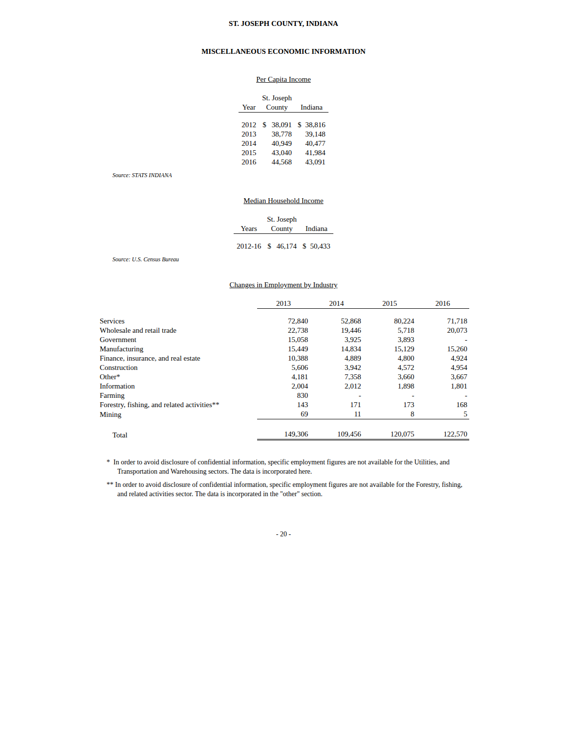ST. JOSEPH COUNTY, INDIANA
MISCELLANEOUS ECONOMIC INFORMATION
Per Capita Income
| | St. Joseph | | |
| Year | County | Indiana |
| 2012 | $ | 38,091 | $ | 38,816 |
| 2013 | | 38,778 | | 39,148 |
| 2014 | | 40,949 | | 40,477 |
| 2015 | | 43,040 | | 41,984 |
| 2016 | | 44,568 | | 43,091 |
Source: STATS INDIANA
Median Household Income
| | St. Joseph | | |
| Years | County | Indiana |
| 2012-16 | $ | 46,174 | $ | 50,433 |
Source: U.S. Census Bureau
Changes in Employment by Industry
| | 2013 | 2014 | 2015 | 2016 |
| Services | 72,840 | 52,868 | 80,224 | 71,718 |
| Wholesale and retail trade | 22,738 | 19,446 | 5,718 | 20,073 |
| Government | 15,058 | 3,925 | 3,893 | - |
| Manufacturing | 15,449 | 14,834 | 15,129 | 15,260 |
| Finance, insurance, and real estate | 10,388 | 4,889 | 4,800 | 4,924 |
| Construction | 5,606 | 3,942 | 4,572 | 4,954 |
| Other* | 4,181 | 7,358 | 3,660 | 3,667 |
| Information | 2,004 | 2,012 | 1,898 | 1,801 |
| Farming | 830 | - | - | - |
| Forestry, fishing, and related activities** | 143 | 171 | 173 | 168 |
| Mining | 69 | 11 | 8 | 5 |
| Total | 149,306 | 109,456 | 120,075 | 122,570 |
* In order to avoid disclosure of confidential information, specific employment figures are not available for the Utilities, and Transportation and Warehousing sectors. The data is incorporated here.
** In order to avoid disclosure of confidential information, specific employment figures are not available for the Forestry, fishing, and related activities sector. The data is incorporated in the "other" section.
- 20 -